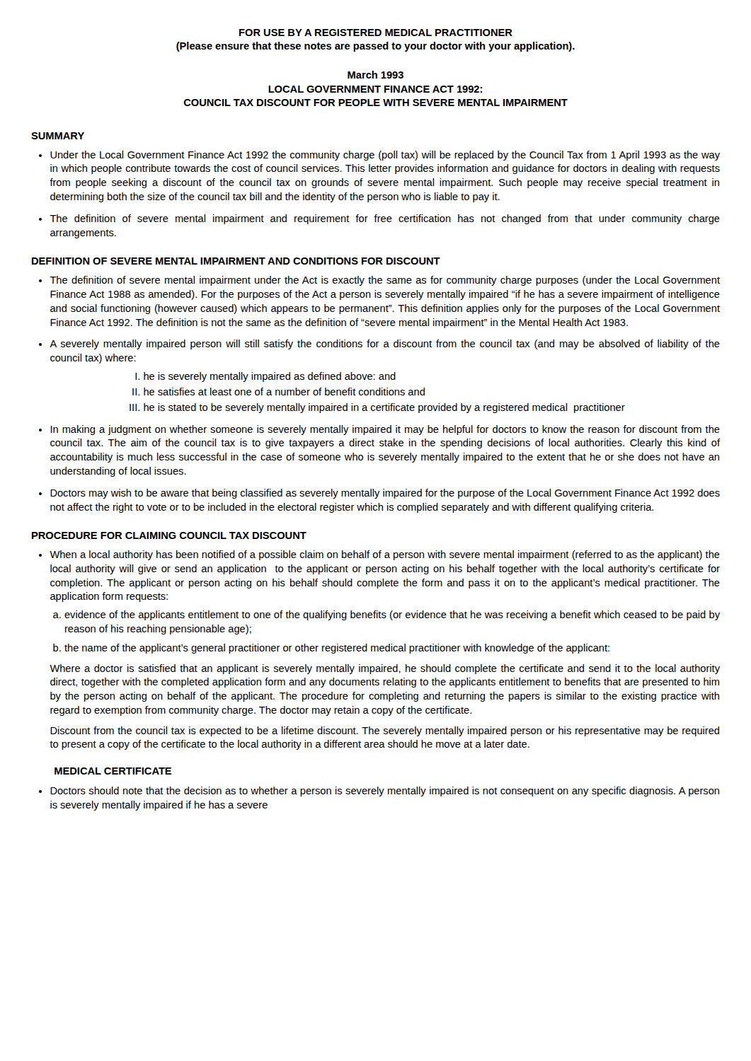FOR USE BY A REGISTERED MEDICAL PRACTITIONER
(Please ensure that these notes are passed to your doctor with your application).
March 1993
LOCAL GOVERNMENT FINANCE ACT 1992:
COUNCIL TAX DISCOUNT FOR PEOPLE WITH SEVERE MENTAL IMPAIRMENT
Summary
Under the Local Government Finance Act 1992 the community charge (poll tax) will be replaced by the Council Tax from 1 April 1993 as the way in which people contribute towards the cost of council services. This letter provides information and guidance for doctors in dealing with requests from people seeking a discount of the council tax on grounds of severe mental impairment. Such people may receive special treatment in determining both the size of the council tax bill and the identity of the person who is liable to pay it.
The definition of severe mental impairment and requirement for free certification has not changed from that under community charge arrangements.
Definition of Severe Mental Impairment and Conditions for Discount
The definition of severe mental impairment under the Act is exactly the same as for community charge purposes (under the Local Government Finance Act 1988 as amended). For the purposes of the Act a person is severely mentally impaired “if he has a severe impairment of intelligence and social functioning (however caused) which appears to be permanent”. This definition applies only for the purposes of the Local Government Finance Act 1992. The definition is not the same as the definition of “severe mental impairment” in the Mental Health Act 1983.
A severely mentally impaired person will still satisfy the conditions for a discount from the council tax (and may be absolved of liability of the council tax) where:
he is severely mentally impaired as defined above: and
he satisfies at least one of a number of benefit conditions and
he is stated to be severely mentally impaired in a certificate provided by a registered medical practitioner
In making a judgment on whether someone is severely mentally impaired it may be helpful for doctors to know the reason for discount from the council tax. The aim of the council tax is to give taxpayers a direct stake in the spending decisions of local authorities. Clearly this kind of accountability is much less successful in the case of someone who is severely mentally impaired to the extent that he or she does not have an understanding of local issues.
Doctors may wish to be aware that being classified as severely mentally impaired for the purpose of the Local Government Finance Act 1992 does not affect the right to vote or to be included in the electoral register which is complied separately and with different qualifying criteria.
Procedure for Claiming Council Tax Discount
When a local authority has been notified of a possible claim on behalf of a person with severe mental impairment (referred to as the applicant) the local authority will give or send an application to the applicant or person acting on his behalf together with the local authority’s certificate for completion. The applicant or person acting on his behalf should complete the form and pass it on to the applicant’s medical practitioner. The application form requests:
evidence of the applicants entitlement to one of the qualifying benefits (or evidence that he was receiving a benefit which ceased to be paid by reason of his reaching pensionable age);
the name of the applicant’s general practitioner or other registered medical practitioner with knowledge of the applicant:
Where a doctor is satisfied that an applicant is severely mentally impaired, he should complete the certificate and send it to the local authority direct, together with the completed application form and any documents relating to the applicants entitlement to benefits that are presented to him by the person acting on behalf of the applicant. The procedure for completing and returning the papers is similar to the existing practice with regard to exemption from community charge. The doctor may retain a copy of the certificate.
Discount from the council tax is expected to be a lifetime discount. The severely mentally impaired person or his representative may be required to present a copy of the certificate to the local authority in a different area should he move at a later date.
Medical Certificate
Doctors should note that the decision as to whether a person is severely mentally impaired is not consequent on any specific diagnosis. A person is severely mentally impaired if he has a severe